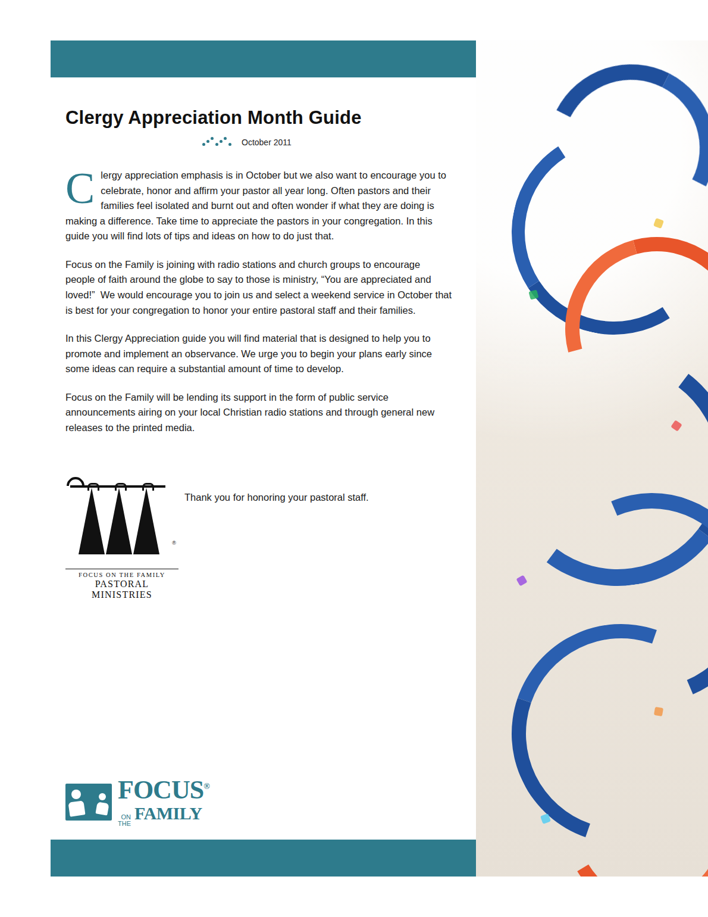Clergy Appreciation Month Guide
October 2011
Clergy appreciation emphasis is in October but we also want to encourage you to celebrate, honor and affirm your pastor all year long. Often pastors and their families feel isolated and burnt out and often wonder if what they are doing is making a difference. Take time to appreciate the pastors in your congregation. In this guide you will find lots of tips and ideas on how to do just that.
Focus on the Family is joining with radio stations and church groups to encourage people of faith around the globe to say to those is ministry, “You are appreciated and loved!” We would encourage you to join us and select a weekend service in October that is best for your congregation to honor your entire pastoral staff and their families.
In this Clergy Appreciation guide you will find material that is designed to help you to promote and implement an observance. We urge you to begin your plans early since some ideas can require a substantial amount of time to develop.
Focus on the Family will be lending its support in the form of public service announcements airing on your local Christian radio stations and through general new releases to the printed media.
®
FOCUS ON THE FAMILY
PASTORAL MINISTRIES
Thank you for honoring your pastoral staff.
FOCUS®
ON
THE
FAMILY